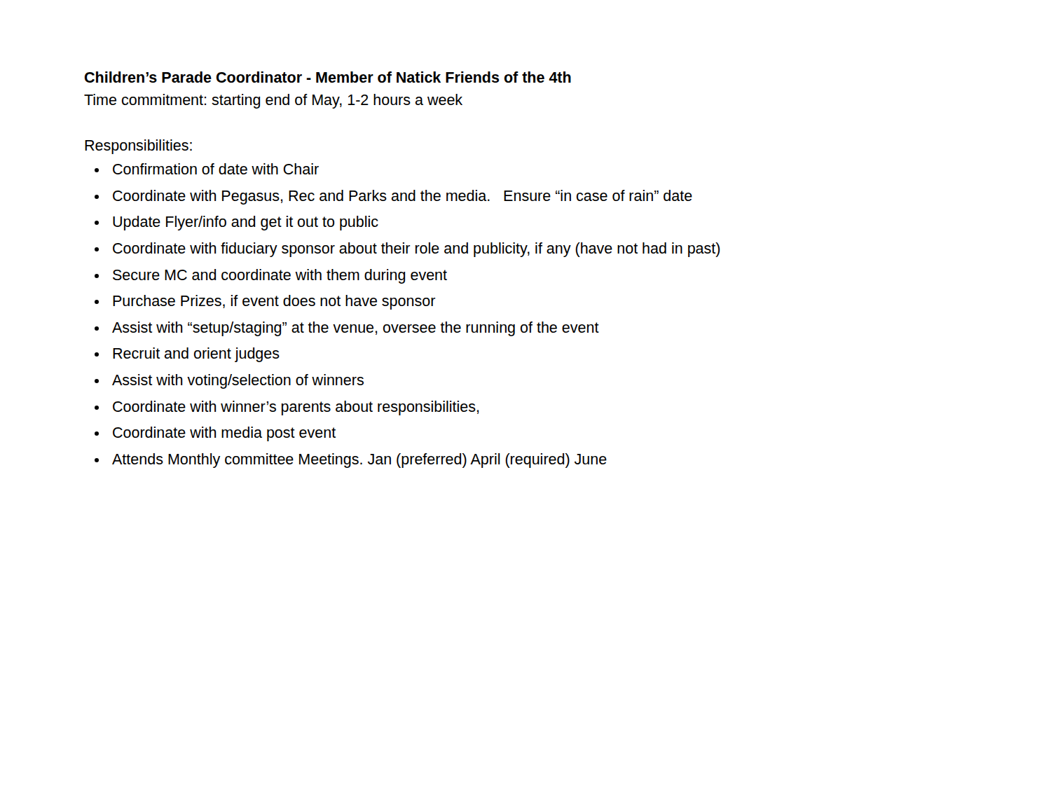Children’s Parade Coordinator - Member of Natick Friends of the 4th
Time commitment: starting end of May, 1-2 hours a week
Responsibilities:
Confirmation of date with Chair
Coordinate with Pegasus, Rec and Parks and the media. Ensure “in case of rain” date
Update Flyer/info and get it out to public
Coordinate with fiduciary sponsor about their role and publicity, if any (have not had in past)
Secure MC and coordinate with them during event
Purchase Prizes, if event does not have sponsor
Assist with “setup/staging” at the venue, oversee the running of the event
Recruit and orient judges
Assist with voting/selection of winners
Coordinate with winner’s parents about responsibilities,
Coordinate with media post event
Attends Monthly committee Meetings. Jan (preferred) April (required) June